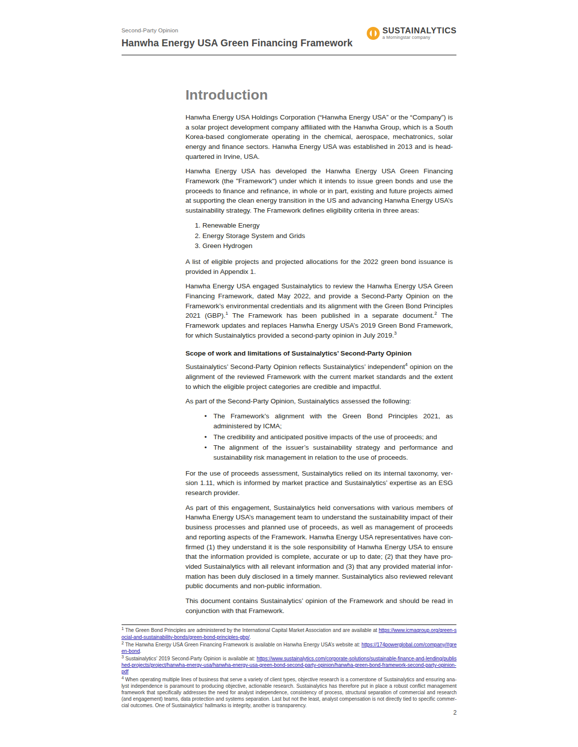Second-Party Opinion
Hanwha Energy USA Green Financing Framework
SUSTAINALYTICS
a Morningstar company
Introduction
Hanwha Energy USA Holdings Corporation (“Hanwha Energy USA” or the “Company”) is a solar project development company affiliated with the Hanwha Group, which is a South Korea-based conglomerate operating in the chemical, aerospace, mechatronics, solar energy and finance sectors. Hanwha Energy USA was established in 2013 and is headquartered in Irvine, USA.
Hanwha Energy USA has developed the Hanwha Energy USA Green Financing Framework (the "Framework") under which it intends to issue green bonds and use the proceeds to finance and refinance, in whole or in part, existing and future projects aimed at supporting the clean energy transition in the US and advancing Hanwha Energy USA’s sustainability strategy. The Framework defines eligibility criteria in three areas:
Renewable Energy
Energy Storage System and Grids
Green Hydrogen
A list of eligible projects and projected allocations for the 2022 green bond issuance is provided in Appendix 1.
Hanwha Energy USA engaged Sustainalytics to review the Hanwha Energy USA Green Financing Framework, dated May 2022, and provide a Second-Party Opinion on the Framework’s environmental credentials and its alignment with the Green Bond Principles 2021 (GBP).1 The Framework has been published in a separate document.2 The Framework updates and replaces Hanwha Energy USA’s 2019 Green Bond Framework, for which Sustainalytics provided a second-party opinion in July 2019.3
Scope of work and limitations of Sustainalytics’ Second-Party Opinion
Sustainalytics’ Second-Party Opinion reflects Sustainalytics’ independent4 opinion on the alignment of the reviewed Framework with the current market standards and the extent to which the eligible project categories are credible and impactful.
As part of the Second-Party Opinion, Sustainalytics assessed the following:
The Framework’s alignment with the Green Bond Principles 2021, as administered by ICMA;
The credibility and anticipated positive impacts of the use of proceeds; and
The alignment of the issuer’s sustainability strategy and performance and sustainability risk management in relation to the use of proceeds.
For the use of proceeds assessment, Sustainalytics relied on its internal taxonomy, version 1.11, which is informed by market practice and Sustainalytics’ expertise as an ESG research provider.
As part of this engagement, Sustainalytics held conversations with various members of Hanwha Energy USA’s management team to understand the sustainability impact of their business processes and planned use of proceeds, as well as management of proceeds and reporting aspects of the Framework. Hanwha Energy USA representatives have confirmed (1) they understand it is the sole responsibility of Hanwha Energy USA to ensure that the information provided is complete, accurate or up to date; (2) that they have provided Sustainalytics with all relevant information and (3) that any provided material information has been duly disclosed in a timely manner. Sustainalytics also reviewed relevant public documents and non-public information.
This document contains Sustainalytics’ opinion of the Framework and should be read in conjunction with that Framework.
1 The Green Bond Principles are administered by the International Capital Market Association and are available at https://www.icmagroup.org/green-social-and-sustainability-bonds/green-bond-principles-gbp/.
2 The Hanwha Energy USA Green Financing Framework is available on Hanwha Energy USA’s website at: https://174powerglobal.com/company/#green-bond.
3 Sustainalytics’ 2019 Second-Party Opinion is available at: https://www.sustainalytics.com/corporate-solutions/sustainable-finance-and-lending/published-projects/project/hanwha-energy-usa/hanwha-energy-usa-green-bond-second-party-opinion/hanwha-green-bond-framework-second-party-opinion-pdf
4 When operating multiple lines of business that serve a variety of client types, objective research is a cornerstone of Sustainalytics and ensuring analyst independence is paramount to producing objective, actionable research. Sustainalytics has therefore put in place a robust conflict management framework that specifically addresses the need for analyst independence, consistency of process, structural separation of commercial and research (and engagement) teams, data protection and systems separation. Last but not the least, analyst compensation is not directly tied to specific commercial outcomes. One of Sustainalytics’ hallmarks is integrity, another is transparency.
2